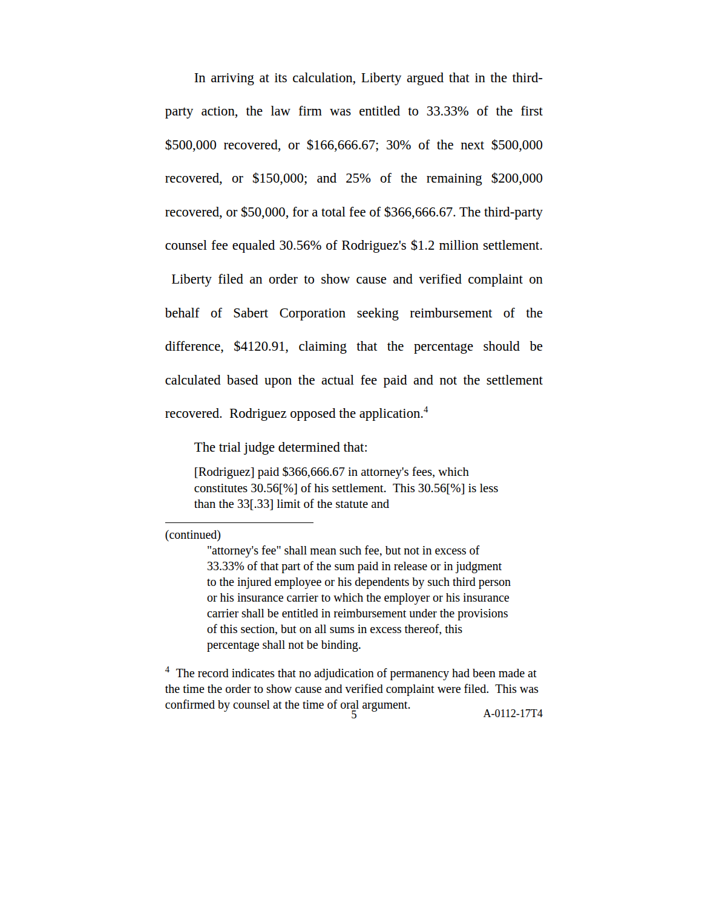In arriving at its calculation, Liberty argued that in the third-party action, the law firm was entitled to 33.33% of the first $500,000 recovered, or $166,666.67; 30% of the next $500,000 recovered, or $150,000; and 25% of the remaining $200,000 recovered, or $50,000, for a total fee of $366,666.67. The third-party counsel fee equaled 30.56% of Rodriguez's $1.2 million settlement. Liberty filed an order to show cause and verified complaint on behalf of Sabert Corporation seeking reimbursement of the difference, $4120.91, claiming that the percentage should be calculated based upon the actual fee paid and not the settlement recovered. Rodriguez opposed the application.4
The trial judge determined that:
[Rodriguez] paid $366,666.67 in attorney's fees, which constitutes 30.56[%] of his settlement. This 30.56[%] is less than the 33[.33] limit of the statute and
(continued)
"attorney's fee" shall mean such fee, but not in excess of 33.33% of that part of the sum paid in release or in judgment to the injured employee or his dependents by such third person or his insurance carrier to which the employer or his insurance carrier shall be entitled in reimbursement under the provisions of this section, but on all sums in excess thereof, this percentage shall not be binding.
4 The record indicates that no adjudication of permanency had been made at the time the order to show cause and verified complaint were filed. This was confirmed by counsel at the time of oral argument.
5 A-0112-17T4